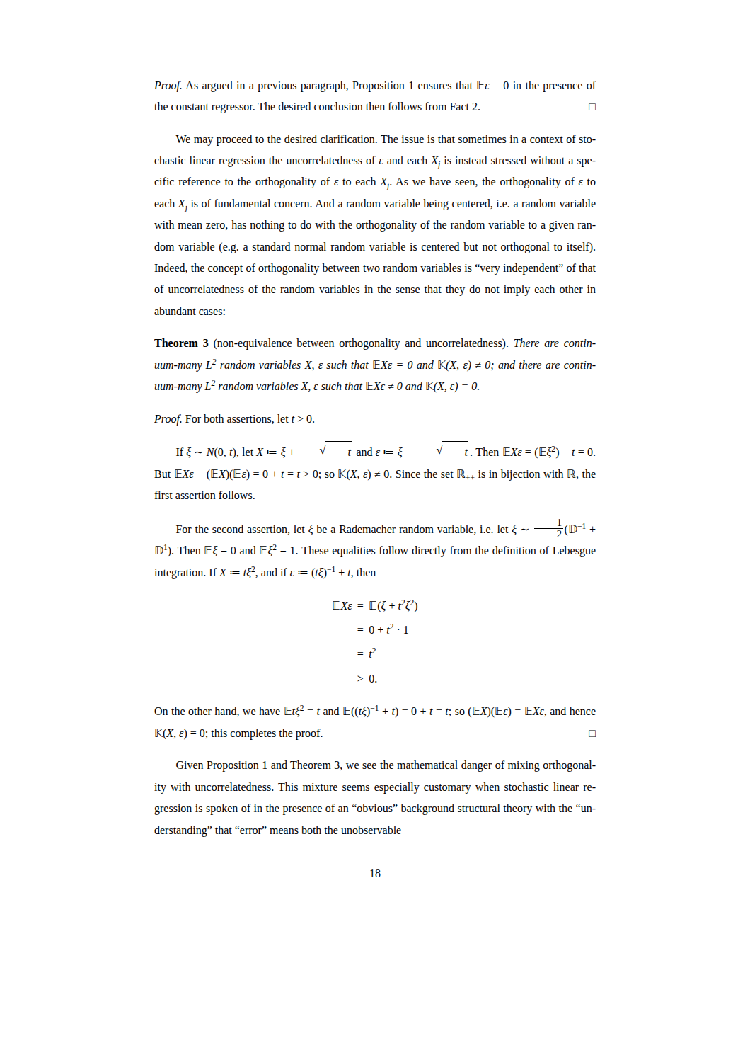Proof. As argued in a previous paragraph, Proposition 1 ensures that 𝔼ε = 0 in the presence of the constant regressor. The desired conclusion then follows from Fact 2.□
We may proceed to the desired clarification. The issue is that sometimes in a context of stochastic linear regression the uncorrelatedness of ε and each Xj is instead stressed without a specific reference to the orthogonality of ε to each Xj. As we have seen, the orthogonality of ε to each Xj is of fundamental concern. And a random variable being centered, i.e. a random variable with mean zero, has nothing to do with the orthogonality of the random variable to a given random variable (e.g. a standard normal random variable is centered but not orthogonal to itself). Indeed, the concept of orthogonality between two random variables is “very independent” of that of uncorrelatedness of the random variables in the sense that they do not imply each other in abundant cases:
Theorem 3 (non-equivalence between orthogonality and uncorrelatedness). There are continuum-many L2 random variables X, ε such that 𝔼Xε = 0 and 𝕂(X, ε) ≠ 0; and there are continuum-many L2 random variables X, ε such that 𝔼Xε ≠ 0 and 𝕂(X, ε) = 0.
Proof. For both assertions, let t > 0.
If ξ ∼ N(0, t), let X ≔ ξ + t and ε ≔ ξ − t. Then 𝔼Xε = (𝔼ξ2) − t = 0. But 𝔼Xε − (𝔼X)(𝔼ε) = 0 + t = t > 0; so 𝕂(X, ε) ≠ 0. Since the set ℝ++ is in bijection with ℝ, the first assertion follows.
For the second assertion, let ξ be a Rademacher random variable, i.e. let ξ ∼ 12(𝔻−1 + 𝔻1). Then 𝔼ξ = 0 and 𝔼ξ2 = 1. These equalities follow directly from the definition of Lebesgue integration. If X ≔ tξ2, and if ε ≔ (tξ)−1 + t, then
| 𝔼 Xε | = | 𝔼 ( ξ + t 2 ξ 2 ) |
| | = | 0 + t 2 · 1 |
| | = | t 2 |
| | > | 0. |
On the other hand, we have 𝔼tξ2 = t and 𝔼((tξ)−1 + t) = 0 + t = t; so (𝔼X)(𝔼ε) = 𝔼Xε, and hence 𝕂(X, ε) = 0; this completes the proof.□
Given Proposition 1 and Theorem 3, we see the mathematical danger of mixing orthogonality with uncorrelatedness. This mixture seems especially customary when stochastic linear regression is spoken of in the presence of an “obvious” background structural theory with the “understanding” that “error” means both the unobservable
18